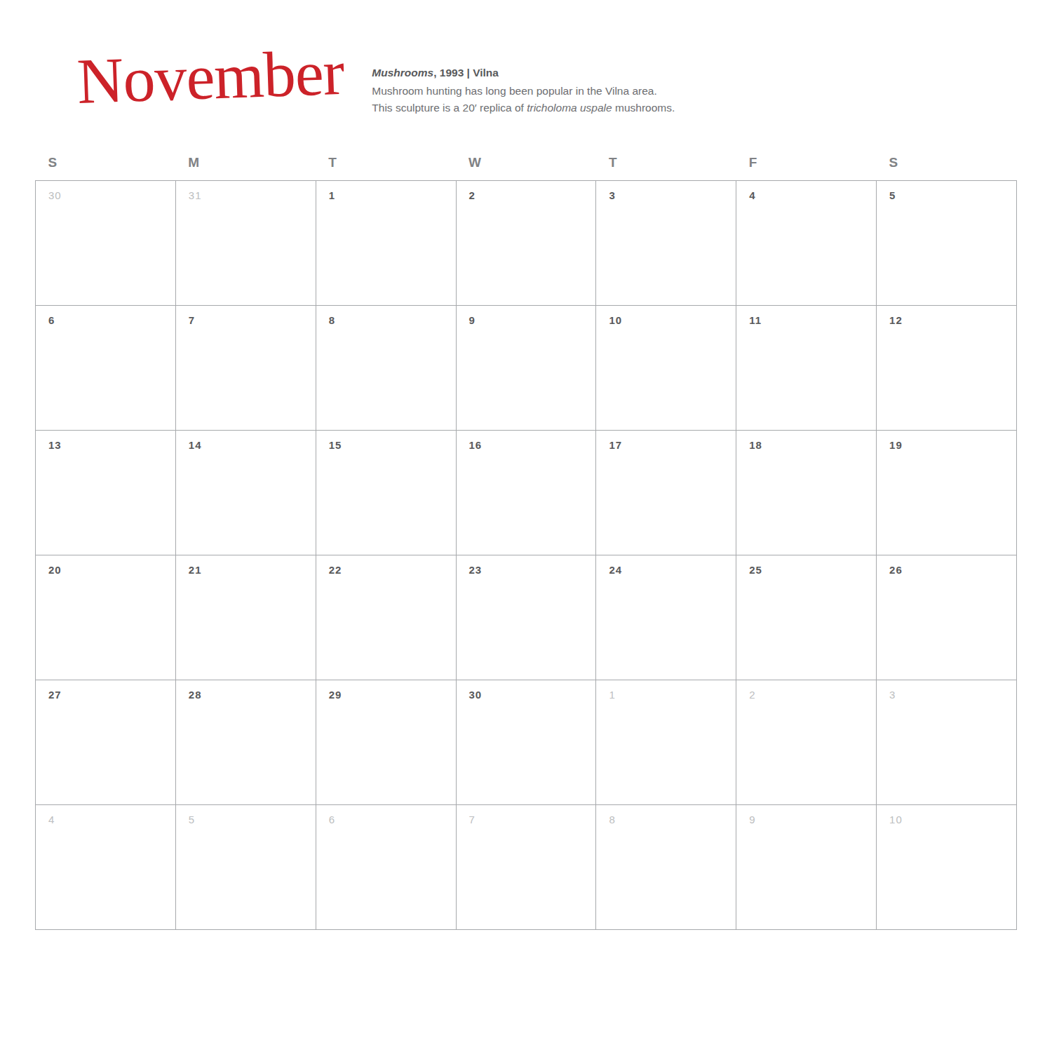November
Mushrooms, 1993 | Vilna
Mushroom hunting has long been popular in the Vilna area.
This sculpture is a 20′ replica of tricholoma uspale mushrooms.
| S | M | T | W | T | F | S |
| --- | --- | --- | --- | --- | --- | --- |
| 30 | 31 | 1 | 2 | 3 | 4 | 5 |
| 6 | 7 | 8 | 9 | 10 | 11 | 12 |
| 13 | 14 | 15 | 16 | 17 | 18 | 19 |
| 20 | 21 | 22 | 23 | 24 | 25 | 26 |
| 27 | 28 | 29 | 30 | 1 | 2 | 3 |
| 4 | 5 | 6 | 7 | 8 | 9 | 10 |